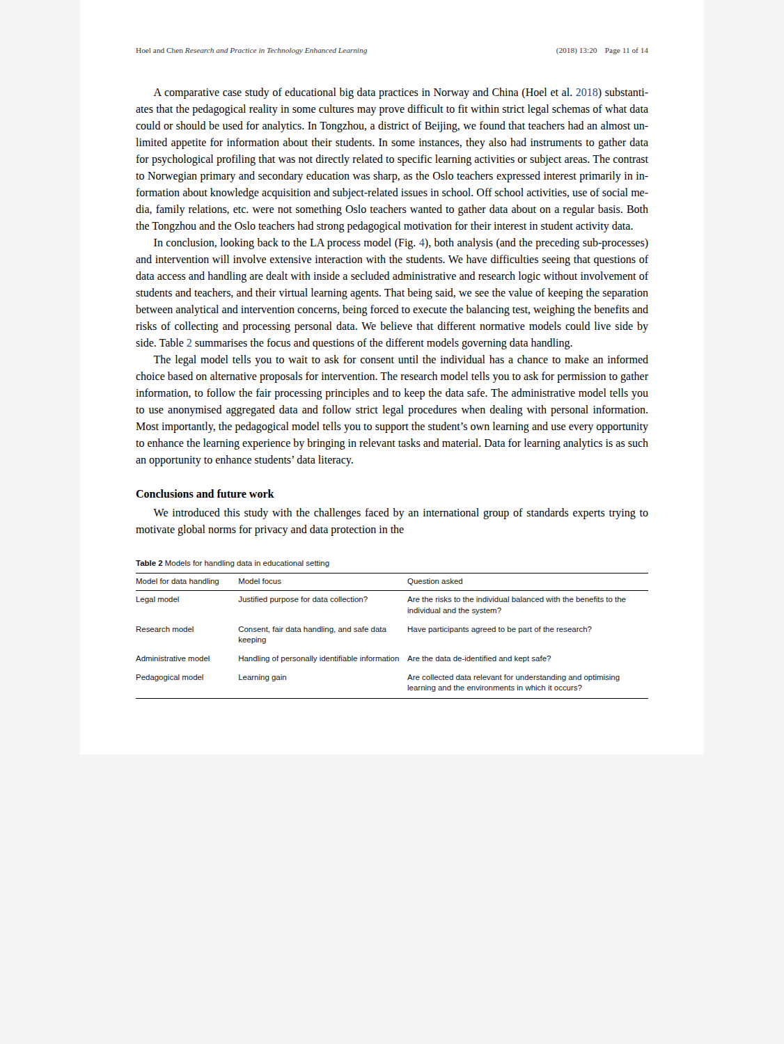Hoel and Chen Research and Practice in Technology Enhanced Learning
(2018) 13:20
Page 11 of 14
A comparative case study of educational big data practices in Norway and China (Hoel et al. 2018) substantiates that the pedagogical reality in some cultures may prove difficult to fit within strict legal schemas of what data could or should be used for analytics. In Tongzhou, a district of Beijing, we found that teachers had an almost unlimited appetite for information about their students. In some instances, they also had instruments to gather data for psychological profiling that was not directly related to specific learning activities or subject areas. The contrast to Norwegian primary and secondary education was sharp, as the Oslo teachers expressed interest primarily in information about knowledge acquisition and subject-related issues in school. Off school activities, use of social media, family relations, etc. were not something Oslo teachers wanted to gather data about on a regular basis. Both the Tongzhou and the Oslo teachers had strong pedagogical motivation for their interest in student activity data.
In conclusion, looking back to the LA process model (Fig. 4), both analysis (and the preceding sub-processes) and intervention will involve extensive interaction with the students. We have difficulties seeing that questions of data access and handling are dealt with inside a secluded administrative and research logic without involvement of students and teachers, and their virtual learning agents. That being said, we see the value of keeping the separation between analytical and intervention concerns, being forced to execute the balancing test, weighing the benefits and risks of collecting and processing personal data. We believe that different normative models could live side by side. Table 2 summarises the focus and questions of the different models governing data handling.
The legal model tells you to wait to ask for consent until the individual has a chance to make an informed choice based on alternative proposals for intervention. The research model tells you to ask for permission to gather information, to follow the fair processing principles and to keep the data safe. The administrative model tells you to use anonymised aggregated data and follow strict legal procedures when dealing with personal information. Most importantly, the pedagogical model tells you to support the student’s own learning and use every opportunity to enhance the learning experience by bringing in relevant tasks and material. Data for learning analytics is as such an opportunity to enhance students’ data literacy.
Conclusions and future work
We introduced this study with the challenges faced by an international group of standards experts trying to motivate global norms for privacy and data protection in the
Table 2 Models for handling data in educational setting
| Model for data handling | Model focus | Question asked |
| --- | --- | --- |
| Legal model | Justified purpose for data collection? | Are the risks to the individual balanced with the benefits to the individual and the system? |
| Research model | Consent, fair data handling, and safe data keeping | Have participants agreed to be part of the research? |
| Administrative model | Handling of personally identifiable information | Are the data de-identified and kept safe? |
| Pedagogical model | Learning gain | Are collected data relevant for understanding and optimising learning and the environments in which it occurs? |